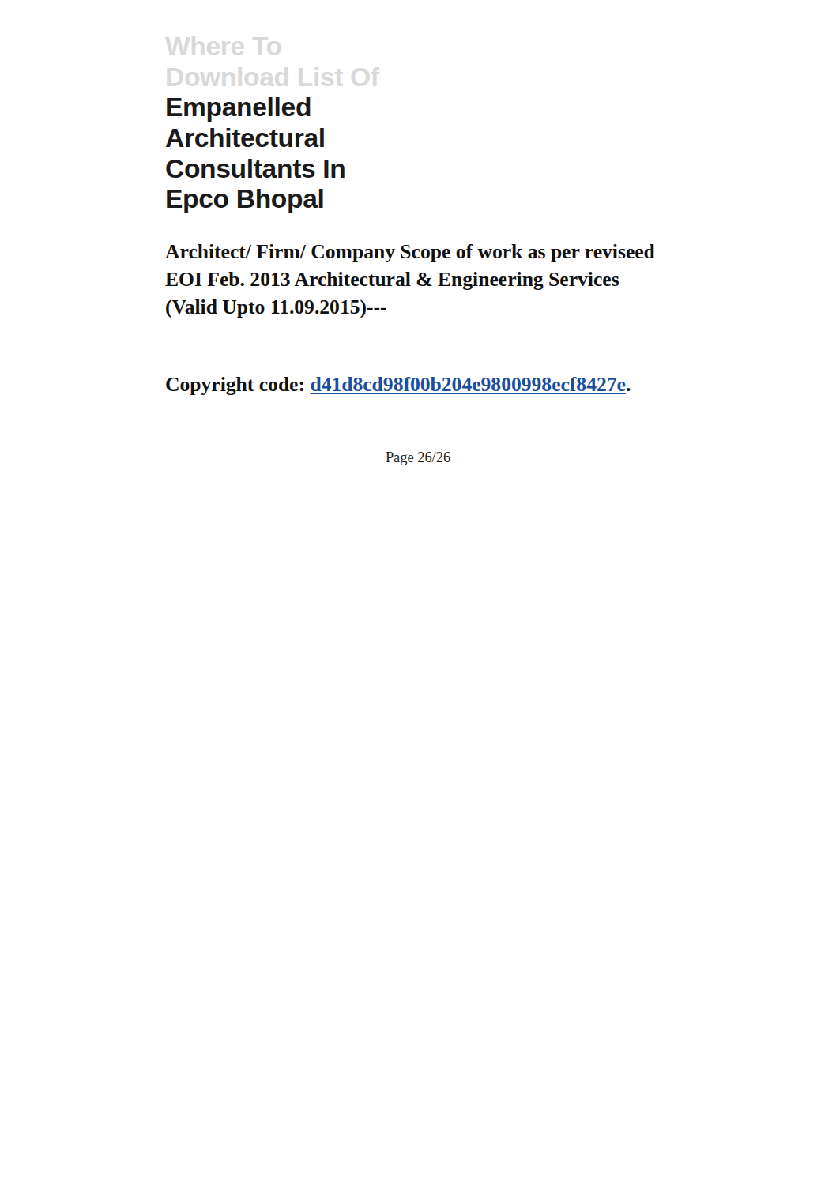Where To
Download List Of
Empanelled
Architectural
Consultants In
Epco Bhopal
Architect/ Firm/ Company Scope of work as per reviseed EOI Feb. 2013 Architectural & Engineering Services (Valid Upto 11.09.2015)---
Copyright code: d41d8cd98f00b204e9800998ecf8427e.
Page 26/26